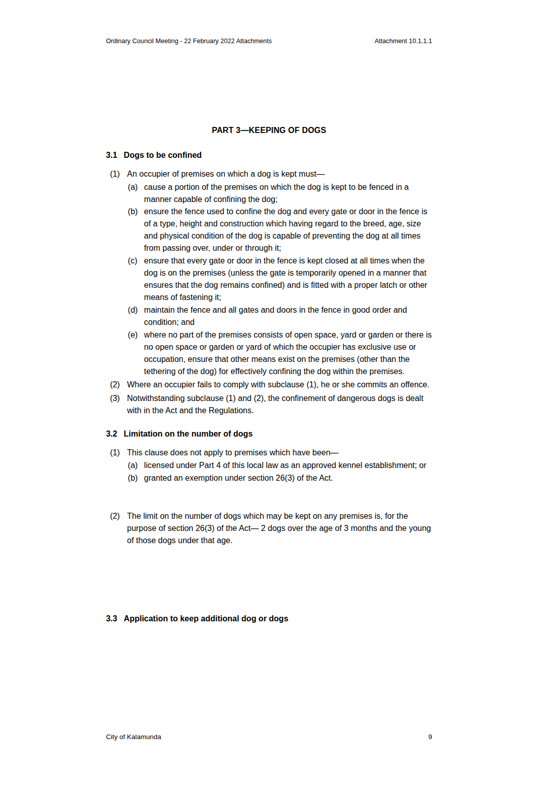Ordinary Council Meeting - 22 February 2022 Attachments
Attachment 10.1.1.1
PART 3—KEEPING OF DOGS
3.1 Dogs to be confined
(1) An occupier of premises on which a dog is kept must—
(a) cause a portion of the premises on which the dog is kept to be fenced in a manner capable of confining the dog;
(b) ensure the fence used to confine the dog and every gate or door in the fence is of a type, height and construction which having regard to the breed, age, size and physical condition of the dog is capable of preventing the dog at all times from passing over, under or through it;
(c) ensure that every gate or door in the fence is kept closed at all times when the dog is on the premises (unless the gate is temporarily opened in a manner that ensures that the dog remains confined) and is fitted with a proper latch or other means of fastening it;
(d) maintain the fence and all gates and doors in the fence in good order and condition; and
(e) where no part of the premises consists of open space, yard or garden or there is no open space or garden or yard of which the occupier has exclusive use or occupation, ensure that other means exist on the premises (other than the tethering of the dog) for effectively confining the dog within the premises.
(2) Where an occupier fails to comply with subclause (1), he or she commits an offence.
(3) Notwithstanding subclause (1) and (2), the confinement of dangerous dogs is dealt with in the Act and the Regulations.
3.2 Limitation on the number of dogs
(1) This clause does not apply to premises which have been—
(a) licensed under Part 4 of this local law as an approved kennel establishment; or
(b) granted an exemption under section 26(3) of the Act.
(2) The limit on the number of dogs which may be kept on any premises is, for the purpose of section 26(3) of the Act— 2 dogs over the age of 3 months and the young of those dogs under that age.
3.3 Application to keep additional dog or dogs
City of Kalamunda
9